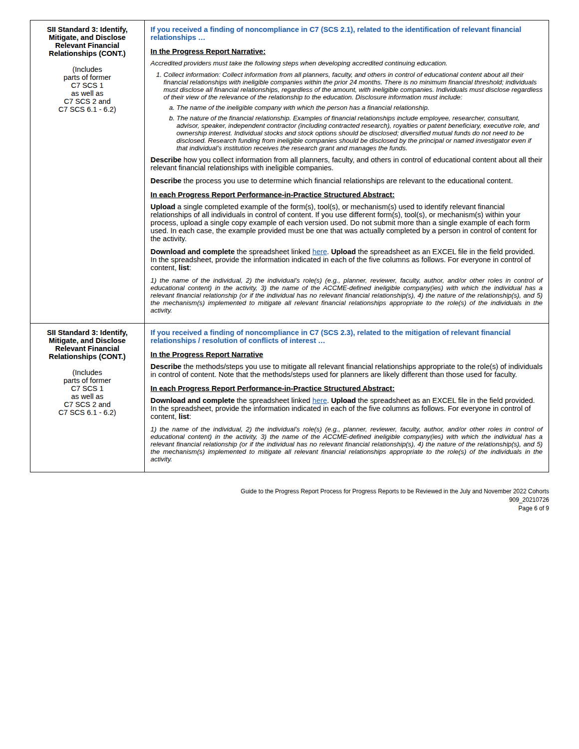| SII Standard 3: Identify, Mitigate, and Disclose Relevant Financial Relationships (CONT.) (Includes parts of former C7 SCS 1 as well as C7 SCS 2 and C7 SCS 6.1 - 6.2) | If you received a finding of noncompliance in C7 (SCS 2.1), related to the identification of relevant financial relationships … In the Progress Report Narrative: Accredited providers must take the following steps when developing accredited continuing education. Collect information: Collect information from all planners, faculty, and others in control of educational content about all their financial relationships with ineligible companies within the prior 24 months. There is no minimum financial threshold; individuals must disclose all financial relationships, regardless of the amount, with ineligible companies. Individuals must disclose regardless of their view of the relevance of the relationship to the education. Disclosure information must include: The name of the ineligible company with which the person has a financial relationship. The nature of the financial relationship. Examples of financial relationships include employee, researcher, consultant, advisor, speaker, independent contractor (including contracted research), royalties or patent beneficiary, executive role, and ownership interest. Individual stocks and stock options should be disclosed; diversified mutual funds do not need to be disclosed. Research funding from ineligible companies should be disclosed by the principal or named investigator even if that individual’s institution receives the research grant and manages the funds. Describe how you collect information from all planners, faculty, and others in control of educational content about all their relevant financial relationships with ineligible companies. Describe the process you use to determine which financial relationships are relevant to the educational content. In each Progress Report Performance-in-Practice Structured Abstract: Upload a single completed example of the form(s), tool(s), or mechanism(s) used to identify relevant financial relationships of all individuals in control of content. If you use different form(s), tool(s), or mechanism(s) within your process, upload a single copy example of each version used. Do not submit more than a single example of each form used. In each case, the example provided must be one that was actually completed by a person in control of content for the activity. Download and complete the spreadsheet linked here . Upload the spreadsheet as an EXCEL file in the field provided. In the spreadsheet, provide the information indicated in each of the five columns as follows. For everyone in control of content, list : 1) the name of the individual, 2) the individual’s role(s) (e.g., planner, reviewer, faculty, author, and/or other roles in control of educational content) in the activity, 3) the name of the ACCME-defined ineligible company(ies) with which the individual has a relevant financial relationship (or if the individual has no relevant financial relationship(s), 4) the nature of the relationship(s), and 5) the mechanism(s) implemented to mitigate all relevant financial relationships appropriate to the role(s) of the individuals in the activity. |
| SII Standard 3: Identify, Mitigate, and Disclose Relevant Financial Relationships (CONT.) (Includes parts of former C7 SCS 1 as well as C7 SCS 2 and C7 SCS 6.1 - 6.2) | If you received a finding of noncompliance in C7 (SCS 2.3), related to the mitigation of relevant financial relationships / resolution of conflicts of interest … In the Progress Report Narrative Describe the methods/steps you use to mitigate all relevant financial relationships appropriate to the role(s) of individuals in control of content. Note that the methods/steps used for planners are likely different than those used for faculty. In each Progress Report Performance-in-Practice Structured Abstract: Download and complete the spreadsheet linked here . Upload the spreadsheet as an EXCEL file in the field provided. In the spreadsheet, provide the information indicated in each of the five columns as follows. For everyone in control of content, list : 1) the name of the individual, 2) the individual’s role(s) (e.g., planner, reviewer, faculty, author, and/or other roles in control of educational content) in the activity, 3) the name of the ACCME-defined ineligible company(ies) with which the individual has a relevant financial relationship (or if the individual has no relevant financial relationship(s), 4) the nature of the relationship(s), and 5) the mechanism(s) implemented to mitigate all relevant financial relationships appropriate to the role(s) of the individuals in the activity. |
Guide to the Progress Report Process for Progress Reports to be Reviewed in the July and November 2022 Cohorts
909_20210726
Page 6 of 9